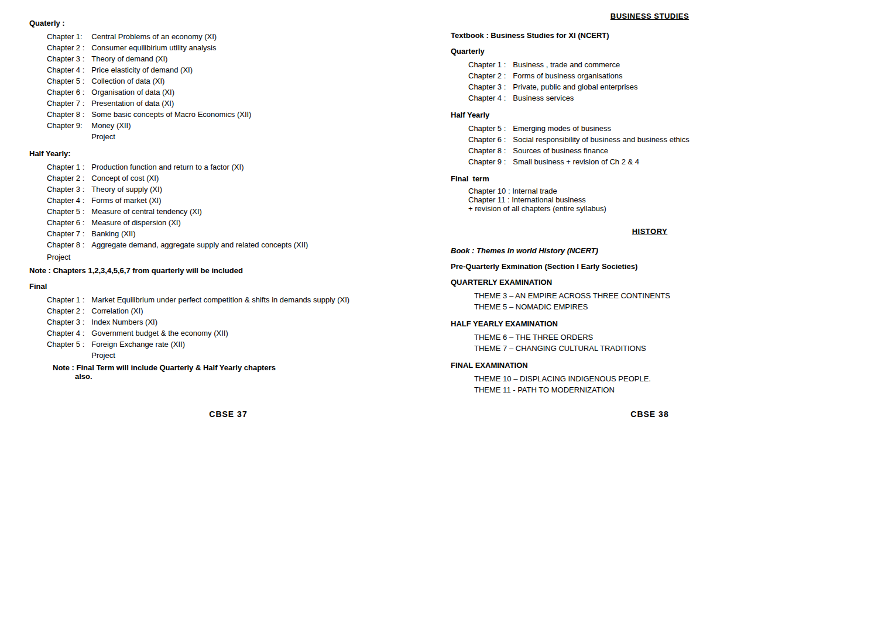Quaterly :
| Chapter 1: | Central Problems of an economy (XI) |
| Chapter 2 : | Consumer equilibirium utility analysis |
| Chapter 3 : | Theory of demand (XI) |
| Chapter 4 : | Price elasticity of demand (XI) |
| Chapter 5 : | Collection of data (XI) |
| Chapter 6 : | Organisation of data (XI) |
| Chapter 7 : | Presentation of data (XI) |
| Chapter 8 : | Some basic concepts of Macro Economics (XII) |
| Chapter 9: | Money (XII) |
| | Project |
Half Yearly:
| Chapter 1 : | Production function and return to a factor (XI) |
| Chapter 2 : | Concept of cost (XI) |
| Chapter 3 : | Theory of supply (XI) |
| Chapter 4 : | Forms of market (XI) |
| Chapter 5 : | Measure of central tendency (XI) |
| Chapter 6 : | Measure of dispersion (XI) |
| Chapter 7 : | Banking (XII) |
| Chapter 8 : | Aggregate demand, aggregate supply and related concepts (XII) |
Project
Note : Chapters 1,2,3,4,5,6,7 from quarterly will be included
Final
| Chapter 1 : | Market Equilibrium under perfect competition & shifts in demands supply (XI) |
| Chapter 2 : | Correlation (XI) |
| Chapter 3 : | Index Numbers (XI) |
| Chapter 4 : | Government budget & the economy (XII) |
| Chapter 5 : | Foreign Exchange rate (XII) |
| | Project |
Note : Final Term will include Quarterly & Half Yearly chapters
also.
CBSE 37
BUSINESS STUDIES
Textbook : Business Studies for XI (NCERT)
Quarterly
| Chapter 1 : | Business , trade and commerce |
| Chapter 2 : | Forms of business organisations |
| Chapter 3 : | Private, public and global enterprises |
| Chapter 4 : | Business services |
Half Yearly
| Chapter 5 : | Emerging modes of business |
| Chapter 6 : | Social responsibility of business and business ethics |
| Chapter 8 : | Sources of business finance |
| Chapter 9 : | Small business + revision of Ch 2 & 4 |
Final term
Chapter 10 : Internal trade
Chapter 11 : International business
+ revision of all chapters (entire syllabus)
HISTORY
Book : Themes In world History (NCERT)
Pre-Quarterly Exmination (Section I Early Societies)
QUARTERLY EXAMINATION
THEME 3 – AN EMPIRE ACROSS THREE CONTINENTS
THEME 5 – NOMADIC EMPIRES
HALF YEARLY EXAMINATION
THEME 6 – THE THREE ORDERS
THEME 7 – CHANGING CULTURAL TRADITIONS
FINAL EXAMINATION
THEME 10 – DISPLACING INDIGENOUS PEOPLE.
THEME 11 - PATH TO MODERNIZATION
CBSE 38